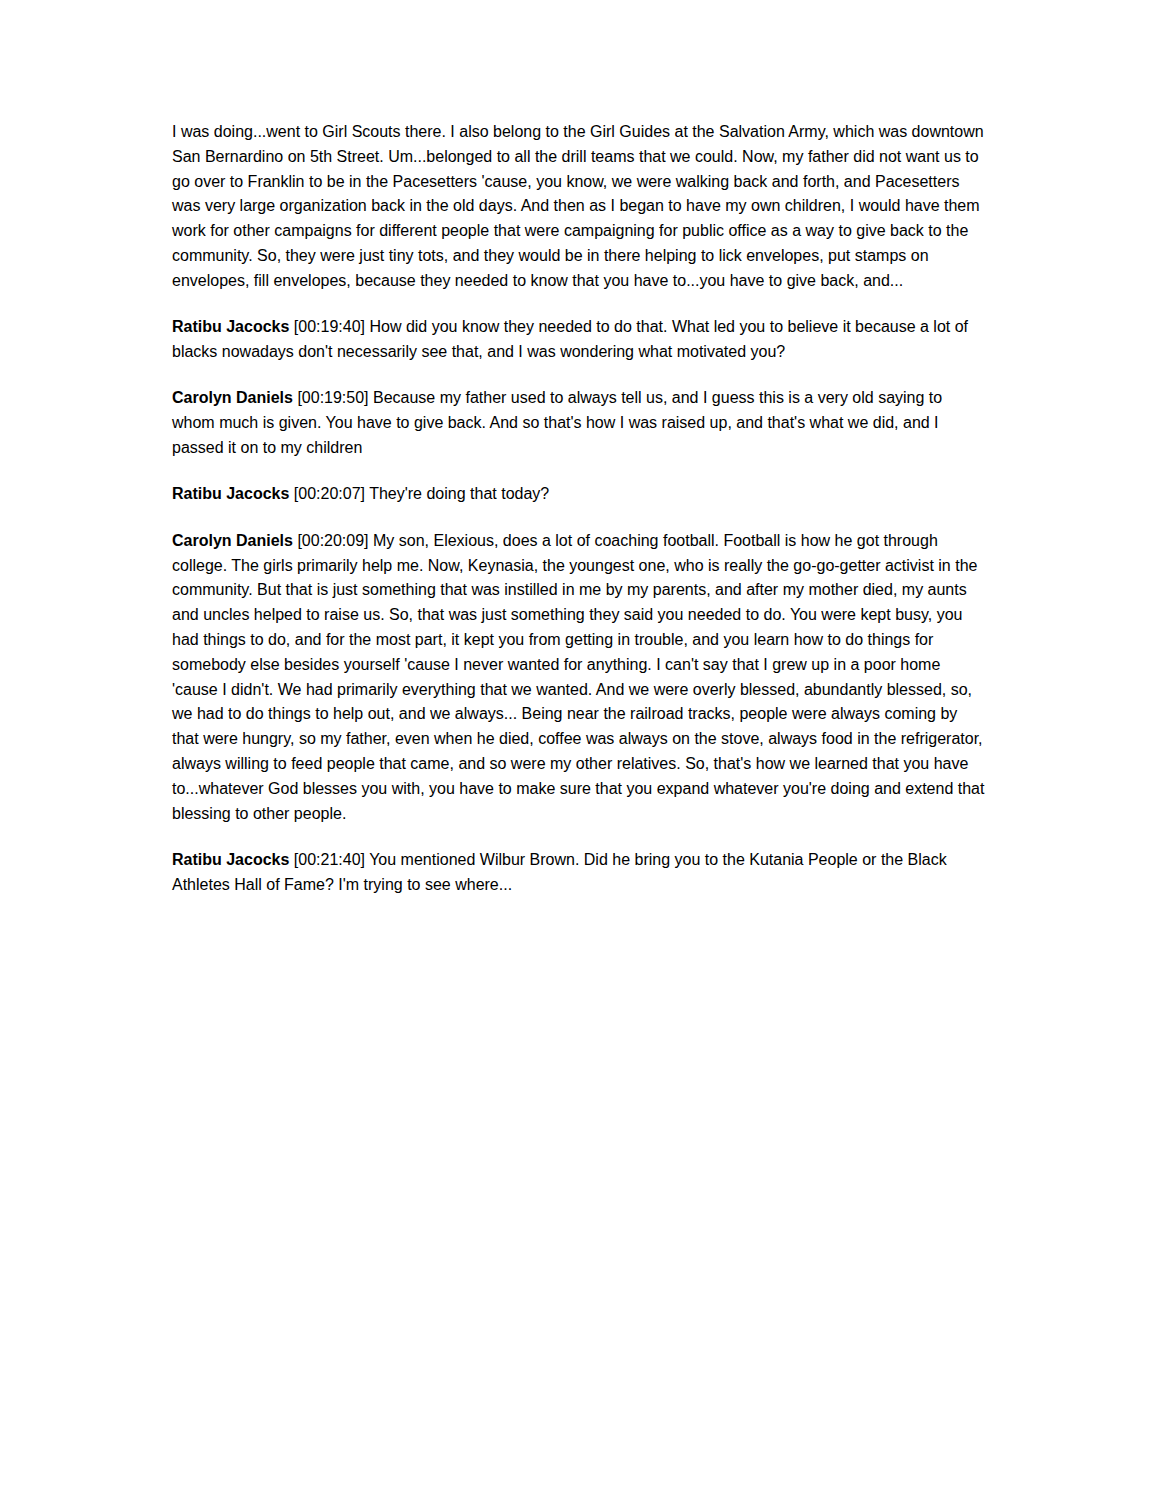I was doing...went to Girl Scouts there. I also belong to the Girl Guides at the Salvation Army, which was downtown San Bernardino on 5th Street. Um...belonged to all the drill teams that we could. Now, my father did not want us to go over to Franklin to be in the Pacesetters 'cause, you know, we were walking back and forth, and Pacesetters was very large organization back in the old days. And then as I began to have my own children, I would have them work for other campaigns for different people that were campaigning for public office as a way to give back to the community. So, they were just tiny tots, and they would be in there helping to lick envelopes, put stamps on envelopes, fill envelopes, because they needed to know that you have to...you have to give back, and...
Ratibu Jacocks [00:19:40] How did you know they needed to do that. What led you to believe it because a lot of blacks nowadays don't necessarily see that, and I was wondering what motivated you?
Carolyn Daniels [00:19:50] Because my father used to always tell us, and I guess this is a very old saying to whom much is given. You have to give back. And so that's how I was raised up, and that's what we did, and I passed it on to my children
Ratibu Jacocks [00:20:07] They're doing that today?
Carolyn Daniels [00:20:09] My son, Elexious, does a lot of coaching football. Football is how he got through college. The girls primarily help me. Now, Keynasia, the youngest one, who is really the go-go-getter activist in the community. But that is just something that was instilled in me by my parents, and after my mother died, my aunts and uncles helped to raise us. So, that was just something they said you needed to do. You were kept busy, you had things to do, and for the most part, it kept you from getting in trouble, and you learn how to do things for somebody else besides yourself 'cause I never wanted for anything. I can't say that I grew up in a poor home 'cause I didn't. We had primarily everything that we wanted. And we were overly blessed, abundantly blessed, so, we had to do things to help out, and we always... Being near the railroad tracks, people were always coming by that were hungry, so my father, even when he died, coffee was always on the stove, always food in the refrigerator, always willing to feed people that came, and so were my other relatives. So, that's how we learned that you have to...whatever God blesses you with, you have to make sure that you expand whatever you're doing and extend that blessing to other people.
Ratibu Jacocks [00:21:40] You mentioned Wilbur Brown. Did he bring you to the Kutania People or the Black Athletes Hall of Fame? I'm trying to see where...